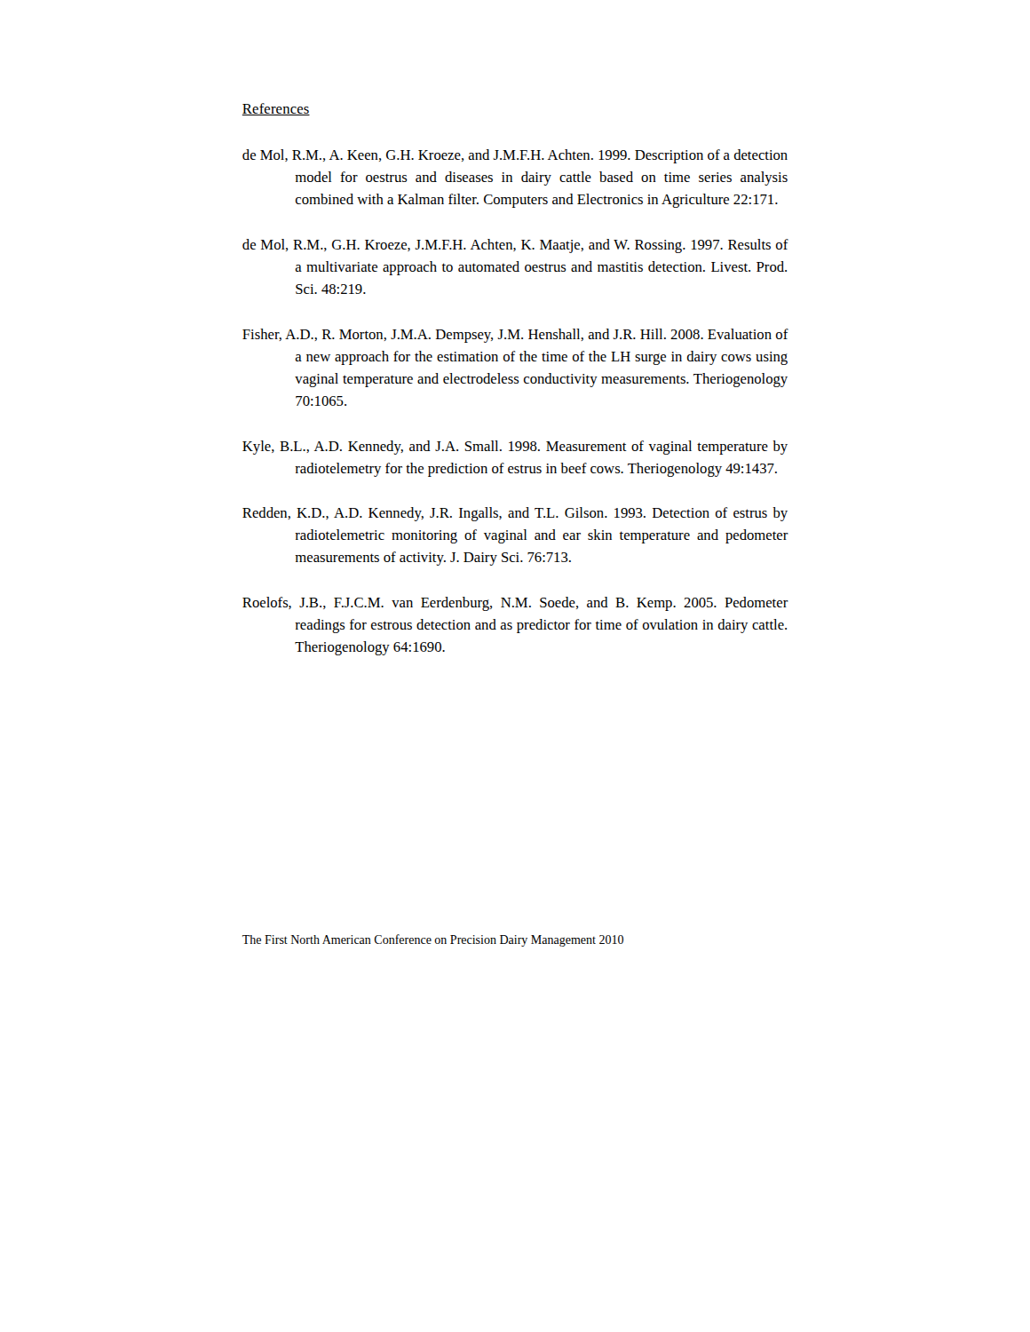References
de Mol, R.M., A. Keen, G.H. Kroeze, and J.M.F.H. Achten. 1999. Description of a detection model for oestrus and diseases in dairy cattle based on time series analysis combined with a Kalman filter. Computers and Electronics in Agriculture 22:171.
de Mol, R.M., G.H. Kroeze, J.M.F.H. Achten, K. Maatje, and W. Rossing. 1997. Results of a multivariate approach to automated oestrus and mastitis detection. Livest. Prod. Sci. 48:219.
Fisher, A.D., R. Morton, J.M.A. Dempsey, J.M. Henshall, and J.R. Hill. 2008. Evaluation of a new approach for the estimation of the time of the LH surge in dairy cows using vaginal temperature and electrodeless conductivity measurements. Theriogenology 70:1065.
Kyle, B.L., A.D. Kennedy, and J.A. Small. 1998. Measurement of vaginal temperature by radiotelemetry for the prediction of estrus in beef cows. Theriogenology 49:1437.
Redden, K.D., A.D. Kennedy, J.R. Ingalls, and T.L. Gilson. 1993. Detection of estrus by radiotelemetric monitoring of vaginal and ear skin temperature and pedometer measurements of activity. J. Dairy Sci. 76:713.
Roelofs, J.B., F.J.C.M. van Eerdenburg, N.M. Soede, and B. Kemp. 2005. Pedometer readings for estrous detection and as predictor for time of ovulation in dairy cattle. Theriogenology 64:1690.
The First North American Conference on Precision Dairy Management 2010